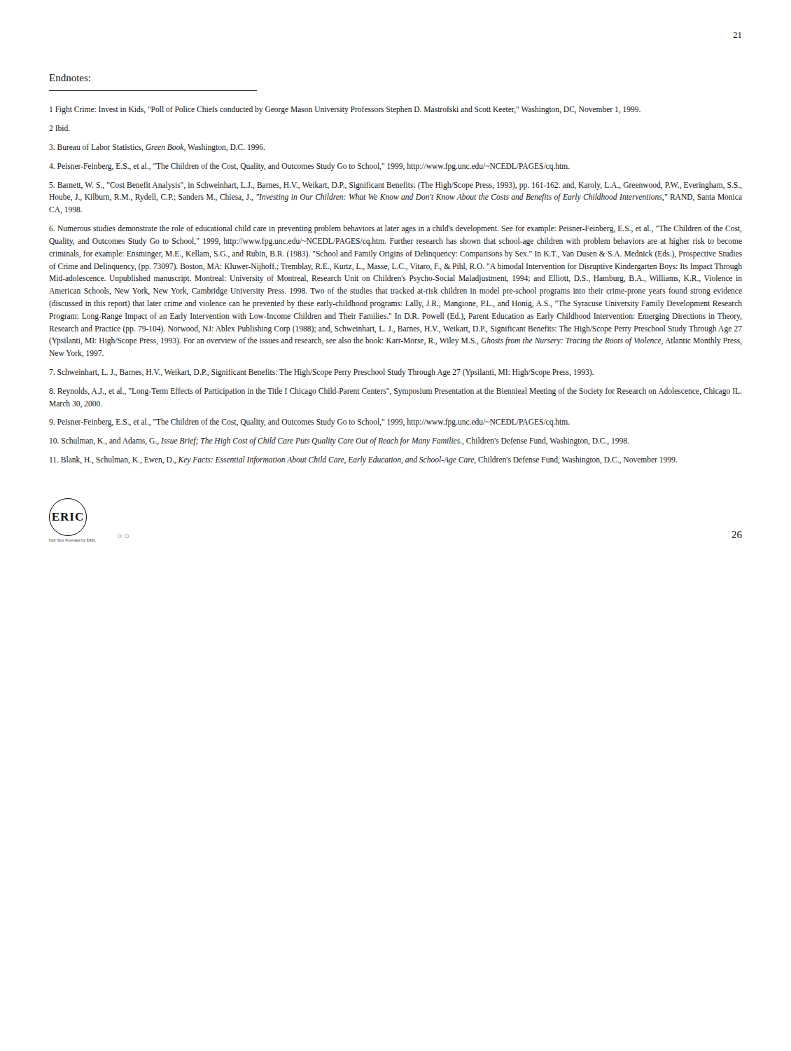21
Endnotes:
1 Fight Crime: Invest in Kids, "Poll of Police Chiefs conducted by George Mason University Professors Stephen D. Mastrofski and Scott Keeter," Washington, DC, November 1, 1999.
2 Ibid.
3. Bureau of Labor Statistics, Green Book, Washington, D.C. 1996.
4. Peisner-Feinberg, E.S., et al., "The Children of the Cost, Quality, and Outcomes Study Go to School," 1999, http://www.fpg.unc.edu/~NCEDL/PAGES/cq.htm.
5. Barnett, W. S., "Cost Benefit Analysis", in Schweinhart, L.J., Barnes, H.V., Weikart, D.P., Significant Benefits: (The High/Scope Press, 1993), pp. 161-162. and, Karoly, L.A., Greenwood, P.W., Everingham, S.S., Hoube, J., Kilburn, R.M., Rydell, C.P.; Sanders M., Chiesa, J., "Investing in Our Children: What We Know and Don't Know About the Costs and Benefits of Early Childhood Interventions," RAND, Santa Monica CA, 1998.
6. Numerous studies demonstrate the role of educational child care in preventing problem behaviors at later ages in a child's development. See for example: Peisner-Feinberg, E.S., et al., "The Children of the Cost, Quality, and Outcomes Study Go to School," 1999, http://www.fpg.unc.edu/~NCEDL/PAGES/cq.htm. Further research has shown that school-age children with problem behaviors are at higher risk to become criminals, for example: Ensminger, M.E., Kellam, S.G., and Rubin, B.R. (1983). "School and Family Origins of Delinquency: Comparisons by Sex." In K.T., Van Dusen & S.A. Mednick (Eds.), Prospective Studies of Crime and Delinquency, (pp. 73097). Boston, MA: Kluwer-Nijhoff.; Tremblay, R.E., Kurtz, L., Masse, L.C., Vitaro, F., & Pihl, R.O. "A bimodal Intervention for Disruptive Kindergarten Boys: Its Impact Through Mid-adolescence. Unpublished manuscript. Montreal: University of Montreal, Research Unit on Children's Psycho-Social Maladjustment, 1994; and Elliott, D.S., Hamburg, B.A., Williams, K.R., Violence in American Schools, New York, New York, Cambridge University Press. 1998. Two of the studies that tracked at-risk children in model pre-school programs into their crime-prone years found strong evidence (discussed in this report) that later crime and violence can be prevented by these early-childhood programs: Lally, J.R., Mangione, P.L., and Honig, A.S., "The Syracuse University Family Development Research Program: Long-Range Impact of an Early Intervention with Low-Income Children and Their Families." In D.R. Powell (Ed.), Parent Education as Early Childhood Intervention: Emerging Directions in Theory, Research and Practice (pp. 79-104). Norwood, NJ: Ablex Publishing Corp (1988); and, Schweinhart, L. J., Barnes, H.V., Weikart, D.P., Significant Benefits: The High/Scope Perry Preschool Study Through Age 27 (Ypsilanti, MI: High/Scope Press, 1993). For an overview of the issues and research, see also the book: Karr-Morse, R., Wiley M.S., Ghosts from the Nursery: Tracing the Roots of Violence, Atlantic Monthly Press, New York, 1997.
7. Schweinhart, L. J., Barnes, H.V., Weikart, D.P., Significant Benefits: The High/Scope Perry Preschool Study Through Age 27 (Ypsilanti, MI: High/Scope Press, 1993).
8. Reynolds, A.J., et al., "Long-Term Effects of Participation in the Title I Chicago Child-Parent Centers", Symposium Presentation at the Biennieal Meeting of the Society for Research on Adolescence, Chicago IL. March 30, 2000.
9. Peisner-Feinberg, E.S., et al., "The Children of the Cost, Quality, and Outcomes Study Go to School," 1999, http://www.fpg.unc.edu/~NCEDL/PAGES/cq.htm.
10. Schulman, K., and Adams, G., Issue Brief; The High Cost of Child Care Puts Quality Care Out of Reach for Many Families., Children's Defense Fund, Washington, D.C., 1998.
11. Blank, H., Schulman, K., Ewen, D., Key Facts: Essential Information About Child Care, Early Education, and School-Age Care, Children's Defense Fund, Washington, D.C., November 1999.
ERIC
Full Text Provided by ERIC
○○
26